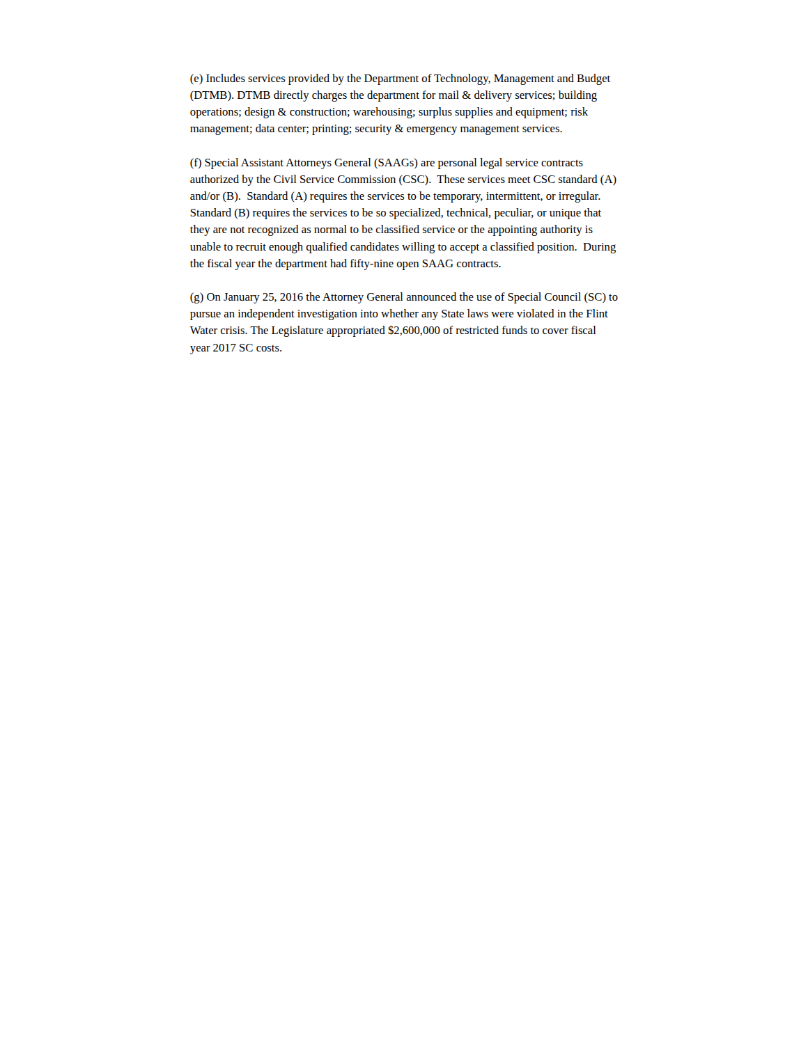(e) Includes services provided by the Department of Technology, Management and Budget (DTMB). DTMB directly charges the department for mail & delivery services; building operations; design & construction; warehousing; surplus supplies and equipment; risk management; data center; printing; security & emergency management services.
(f) Special Assistant Attorneys General (SAAGs) are personal legal service contracts authorized by the Civil Service Commission (CSC). These services meet CSC standard (A) and/or (B). Standard (A) requires the services to be temporary, intermittent, or irregular. Standard (B) requires the services to be so specialized, technical, peculiar, or unique that they are not recognized as normal to be classified service or the appointing authority is unable to recruit enough qualified candidates willing to accept a classified position. During the fiscal year the department had fifty-nine open SAAG contracts.
(g) On January 25, 2016 the Attorney General announced the use of Special Council (SC) to pursue an independent investigation into whether any State laws were violated in the Flint Water crisis. The Legislature appropriated $2,600,000 of restricted funds to cover fiscal year 2017 SC costs.